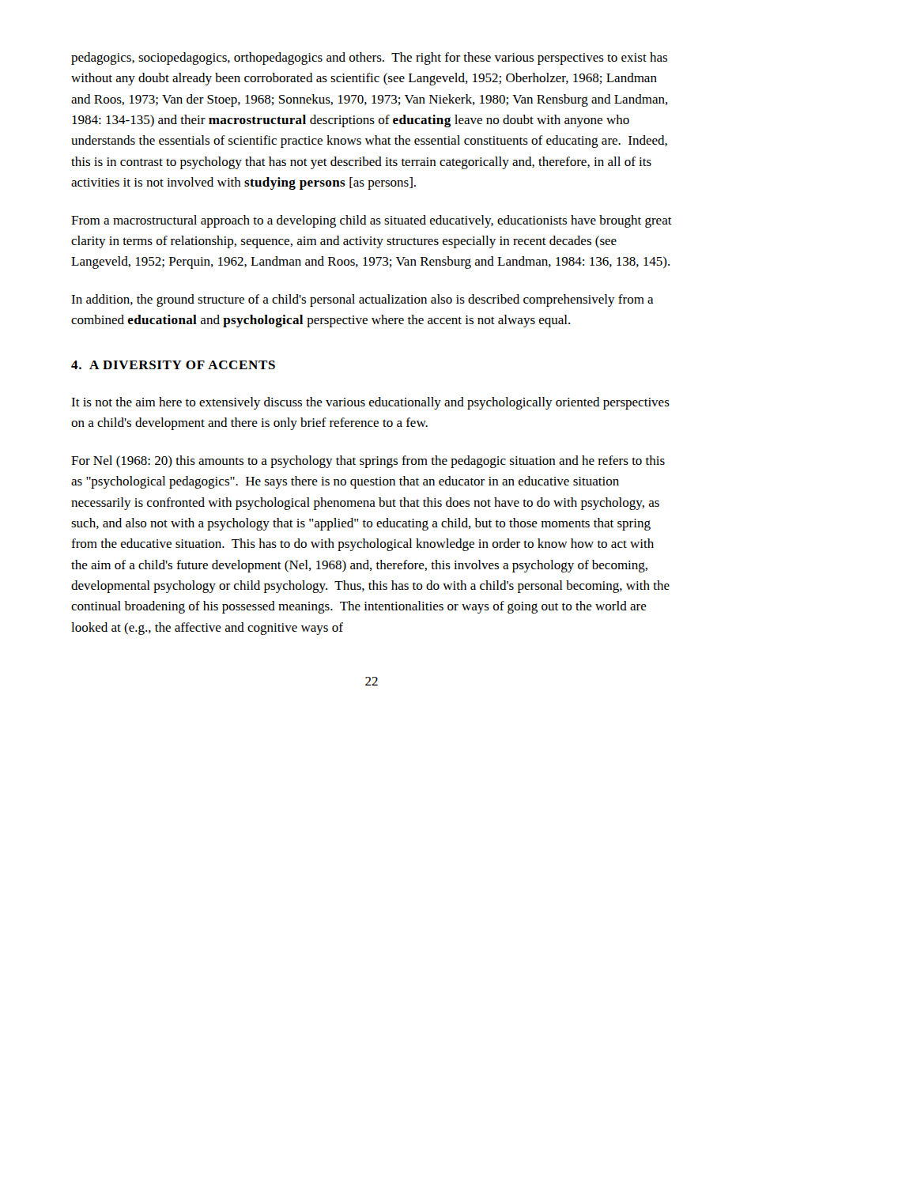pedagogics, sociopedagogics, orthopedagogics and others. The right for these various perspectives to exist has without any doubt already been corroborated as scientific (see Langeveld, 1952; Oberholzer, 1968; Landman and Roos, 1973; Van der Stoep, 1968; Sonnekus, 1970, 1973; Van Niekerk, 1980; Van Rensburg and Landman, 1984: 134-135) and their macrostructural descriptions of educating leave no doubt with anyone who understands the essentials of scientific practice knows what the essential constituents of educating are. Indeed, this is in contrast to psychology that has not yet described its terrain categorically and, therefore, in all of its activities it is not involved with studying persons [as persons].
From a macrostructural approach to a developing child as situated educatively, educationists have brought great clarity in terms of relationship, sequence, aim and activity structures especially in recent decades (see Langeveld, 1952; Perquin, 1962, Landman and Roos, 1973; Van Rensburg and Landman, 1984: 136, 138, 145).
In addition, the ground structure of a child's personal actualization also is described comprehensively from a combined educational and psychological perspective where the accent is not always equal.
4. A DIVERSITY OF ACCENTS
It is not the aim here to extensively discuss the various educationally and psychologically oriented perspectives on a child's development and there is only brief reference to a few.
For Nel (1968: 20) this amounts to a psychology that springs from the pedagogic situation and he refers to this as "psychological pedagogics". He says there is no question that an educator in an educative situation necessarily is confronted with psychological phenomena but that this does not have to do with psychology, as such, and also not with a psychology that is "applied" to educating a child, but to those moments that spring from the educative situation. This has to do with psychological knowledge in order to know how to act with the aim of a child's future development (Nel, 1968) and, therefore, this involves a psychology of becoming, developmental psychology or child psychology. Thus, this has to do with a child's personal becoming, with the continual broadening of his possessed meanings. The intentionalities or ways of going out to the world are looked at (e.g., the affective and cognitive ways of
22